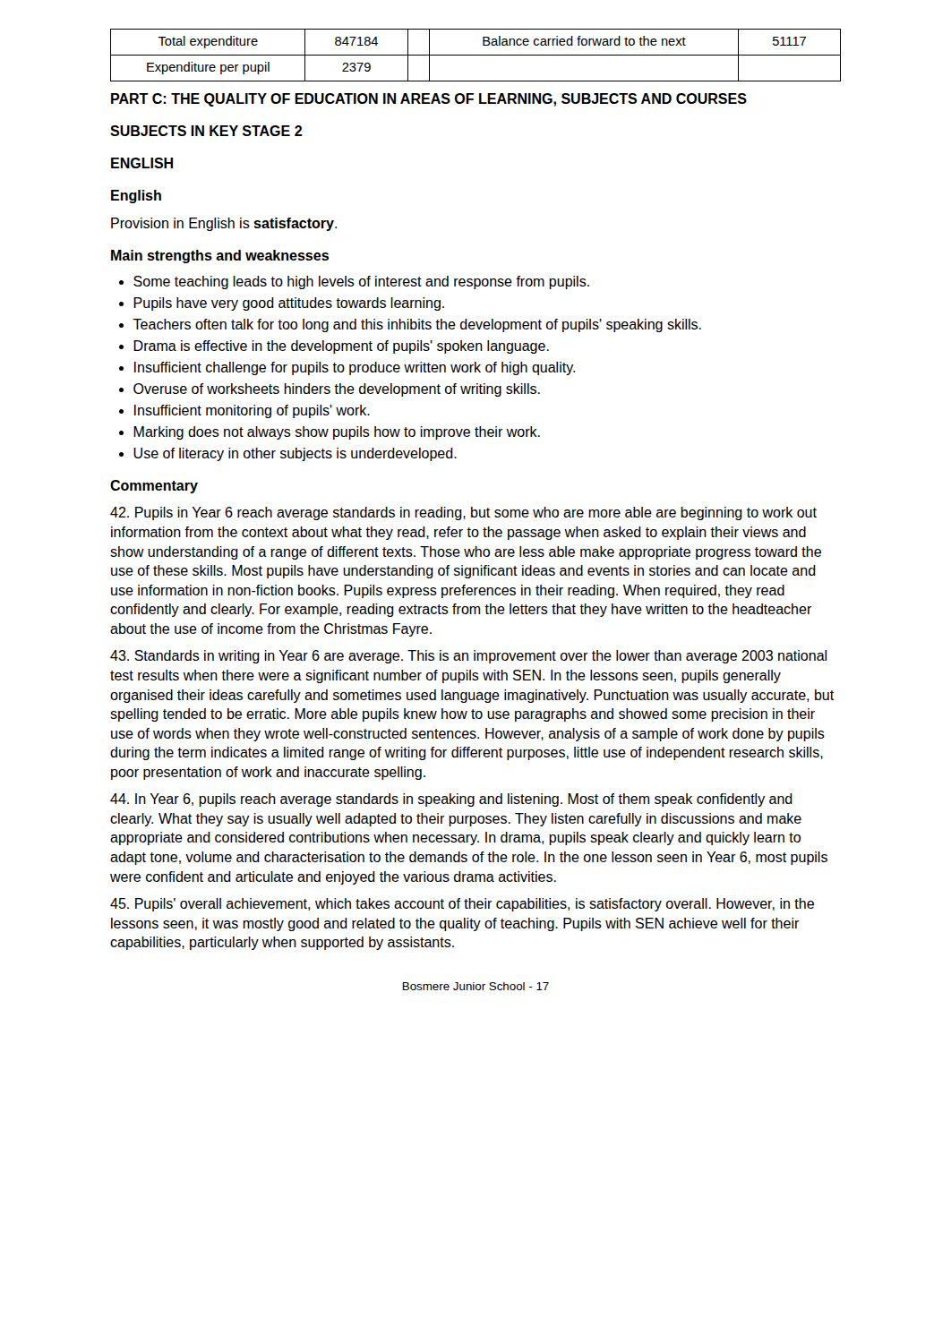| Total expenditure | 847184 | | Balance carried forward to the next | 51117 |
| Expenditure per pupil | 2379 | | | |
PART C: THE QUALITY OF EDUCATION IN AREAS OF LEARNING, SUBJECTS AND COURSES
SUBJECTS IN KEY STAGE 2
ENGLISH
English
Provision in English is satisfactory.
Main strengths and weaknesses
Some teaching leads to high levels of interest and response from pupils.
Pupils have very good attitudes towards learning.
Teachers often talk for too long and this inhibits the development of pupils' speaking skills.
Drama is effective in the development of pupils' spoken language.
Insufficient challenge for pupils to produce written work of high quality.
Overuse of worksheets hinders the development of writing skills.
Insufficient monitoring of pupils' work.
Marking does not always show pupils how to improve their work.
Use of literacy in other subjects is underdeveloped.
Commentary
42. Pupils in Year 6 reach average standards in reading, but some who are more able are beginning to work out information from the context about what they read, refer to the passage when asked to explain their views and show understanding of a range of different texts. Those who are less able make appropriate progress toward the use of these skills. Most pupils have understanding of significant ideas and events in stories and can locate and use information in non-fiction books. Pupils express preferences in their reading. When required, they read confidently and clearly. For example, reading extracts from the letters that they have written to the headteacher about the use of income from the Christmas Fayre.
43. Standards in writing in Year 6 are average. This is an improvement over the lower than average 2003 national test results when there were a significant number of pupils with SEN. In the lessons seen, pupils generally organised their ideas carefully and sometimes used language imaginatively. Punctuation was usually accurate, but spelling tended to be erratic. More able pupils knew how to use paragraphs and showed some precision in their use of words when they wrote well-constructed sentences. However, analysis of a sample of work done by pupils during the term indicates a limited range of writing for different purposes, little use of independent research skills, poor presentation of work and inaccurate spelling.
44. In Year 6, pupils reach average standards in speaking and listening. Most of them speak confidently and clearly. What they say is usually well adapted to their purposes. They listen carefully in discussions and make appropriate and considered contributions when necessary. In drama, pupils speak clearly and quickly learn to adapt tone, volume and characterisation to the demands of the role. In the one lesson seen in Year 6, most pupils were confident and articulate and enjoyed the various drama activities.
45. Pupils' overall achievement, which takes account of their capabilities, is satisfactory overall. However, in the lessons seen, it was mostly good and related to the quality of teaching. Pupils with SEN achieve well for their capabilities, particularly when supported by assistants.
Bosmere Junior School - 17